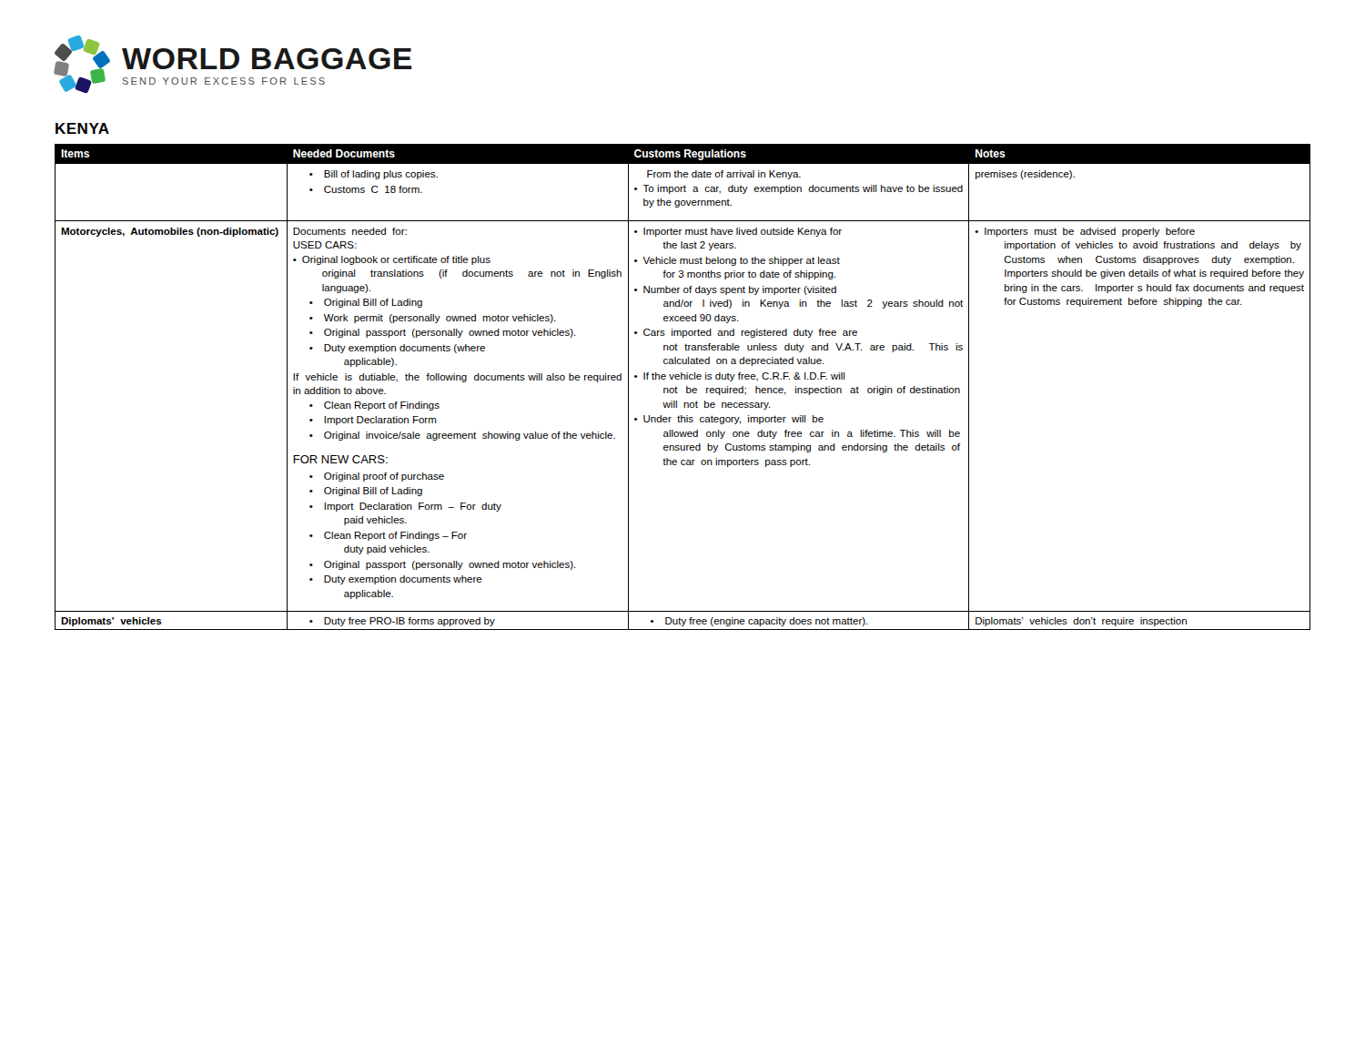WORLD BAGGAGE
SEND YOUR EXCESS FOR LESS
KENYA
| Items | Needed Documents | Customs Regulations | Notes |
| --- | --- | --- | --- |
| | Bill of lading plus copies. Customs C 18 form. | From the date of arrival in Kenya. To import a car, duty exemption documents will have to be issued by the government. | premises (residence). |
| Motorcycles, Automobiles (non-diplomatic) | Documents needed for: USED CARS: Original logbook or certificate of title plus original translations (if documents are not in English language). Original Bill of Lading Work permit (personally owned motor vehicles). Original passport (personally owned motor vehicles). Duty exemption documents (where applicable). If vehicle is dutiable, the following documents will also be required in addition to above. Clean Report of Findings Import Declaration Form Original invoice/sale agreement showing value of the vehicle. FOR NEW CARS: Original proof of purchase Original Bill of Lading Import Declaration Form – For duty paid vehicles. Clean Report of Findings – For duty paid vehicles. Original passport (personally owned motor vehicles). Duty exemption documents where applicable. | Importer must have lived outside Kenya for the last 2 years. Vehicle must belong to the shipper at least for 3 months prior to date of shipping. Number of days spent by importer (visited and/or l ived) in Kenya in the last 2 years should not exceed 90 days. Cars imported and registered duty free are not transferable unless duty and V.A.T. are paid. This is calculated on a depreciated value. If the vehicle is duty free, C.R.F. & I.D.F. will not be required; hence, inspection at origin of destination will not be necessary. Under this category, importer will be allowed only one duty free car in a lifetime. This will be ensured by Customs stamping and endorsing the details of the car on importers pass port. | Importers must be advised properly before importation of vehicles to avoid frustrations and delays by Customs when Customs disapproves duty exemption. Importers should be given details of what is required before they bring in the cars. Importer s hould fax documents and request for Customs requirement before shipping the car. |
| Diplomats’ vehicles | Duty free PRO-IB forms approved by | Duty free (engine capacity does not matter). | Diplomats’ vehicles don’t require inspection |